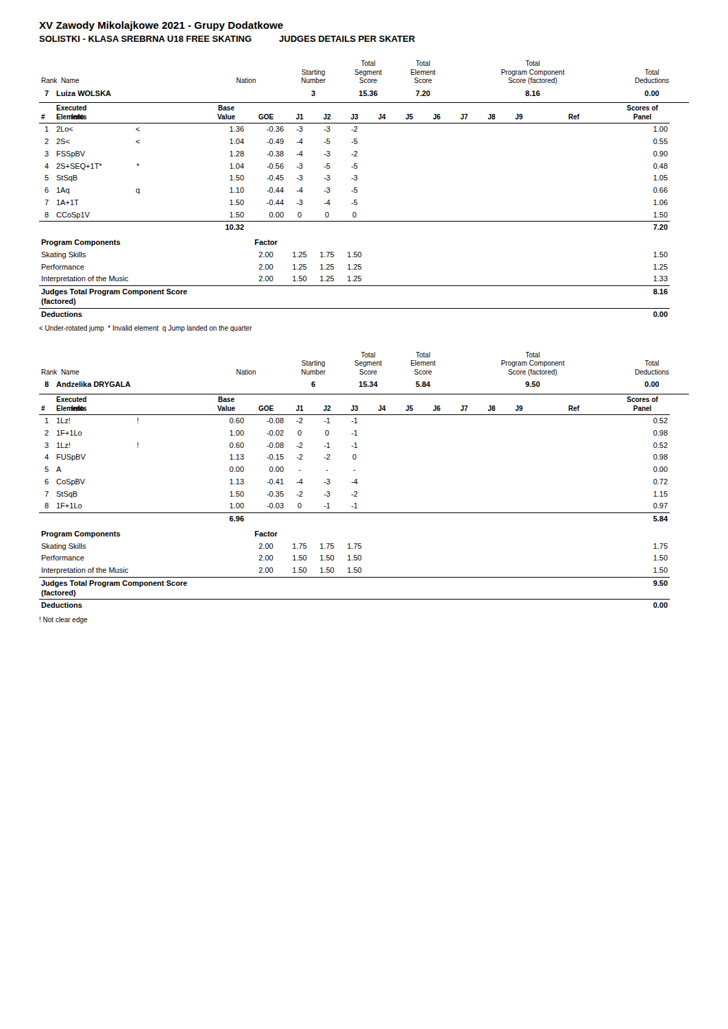XV Zawody Mikolajkowe 2021 - Grupy Dodatkowe
SOLISTKI - KLASA SREBRNA U18 FREE SKATING JUDGES DETAILS PER SKATER
| Rank Name | Nation | Starting Number | Total Segment Score | Total Element Score | Total Program Component Score (factored) | Total Deductions |
| --- | --- | --- | --- | --- | --- | --- |
| 7 | Luiza WOLSKA | | 3 | 15.36 | 7.20 | 8.16 | 0.00 |
| # | Executed Elements | Info | Base Value | GOE | J1 | J2 | J3 | J4 | J5 | J6 | J7 | J8 | J9 | Ref | Scores of Panel |
| 1 | 2Lo< | < | 1.36 | -0.36 | -3 | -3 | -2 | | | | | | | | 1.00 |
| 2 | 2S< | < | 1.04 | -0.49 | -4 | -5 | -5 | | | | | | | | 0.55 |
| 3 | FSSpBV | | 1.28 | -0.38 | -4 | -3 | -2 | | | | | | | | 0.90 |
| 4 | 2S+SEQ+1T* | * | 1.04 | -0.56 | -3 | -5 | -5 | | | | | | | | 0.48 |
| 5 | StSqB | | 1.50 | -0.45 | -3 | -3 | -3 | | | | | | | | 1.05 |
| 6 | 1Aq | q | 1.10 | -0.44 | -4 | -3 | -5 | | | | | | | | 0.66 |
| 7 | 1A+1T | | 1.50 | -0.44 | -3 | -4 | -5 | | | | | | | | 1.06 |
| 8 | CCoSp1V | | 1.50 | 0.00 | 0 | 0 | 0 | | | | | | | | 1.50 |
| | | | 10.32 | | | | 7.20 |
| Program Components | | Factor | | | |
| Skating Skills | | 2.00 | 1.25 | 1.75 | 1.50 | | | | | | | | 1.50 |
| Performance | | 2.00 | 1.25 | 1.25 | 1.25 | | | | | | | | 1.25 |
| Interpretation of the Music | | 2.00 | 1.50 | 1.25 | 1.25 | | | | | | | | 1.33 |
| Judges Total Program Component Score (factored) | | | | | 8.16 |
| Deductions | | | | | 0.00 |
< Under-rotated jump * Invalid element q Jump landed on the quarter
| Rank Name | Nation | Starting Number | Total Segment Score | Total Element Score | Total Program Component Score (factored) | Total Deductions |
| --- | --- | --- | --- | --- | --- | --- |
| 8 | Andzelika DRYGALA | | 6 | 15.34 | 5.84 | 9.50 | 0.00 |
| # | Executed Elements | Info | Base Value | GOE | J1 | J2 | J3 | J4 | J5 | J6 | J7 | J8 | J9 | Ref | Scores of Panel |
| 1 | 1Lz! | ! | 0.60 | -0.08 | -2 | -1 | -1 | | | | | | | | 0.52 |
| 2 | 1F+1Lo | | 1.00 | -0.02 | 0 | 0 | -1 | | | | | | | | 0.98 |
| 3 | 1Lz! | ! | 0.60 | -0.08 | -2 | -1 | -1 | | | | | | | | 0.52 |
| 4 | FUSpBV | | 1.13 | -0.15 | -2 | -2 | 0 | | | | | | | | 0.98 |
| 5 | A | | 0.00 | 0.00 | - | - | - | | | | | | | | 0.00 |
| 6 | CoSpBV | | 1.13 | -0.41 | -4 | -3 | -4 | | | | | | | | 0.72 |
| 7 | StSqB | | 1.50 | -0.35 | -2 | -3 | -2 | | | | | | | | 1.15 |
| 8 | 1F+1Lo | | 1.00 | -0.03 | 0 | -1 | -1 | | | | | | | | 0.97 |
| | | | 6.96 | | | | 5.84 |
| Program Components | | Factor | | | |
| Skating Skills | | 2.00 | 1.75 | 1.75 | 1.75 | | | | | | | | 1.75 |
| Performance | | 2.00 | 1.50 | 1.50 | 1.50 | | | | | | | | 1.50 |
| Interpretation of the Music | | 2.00 | 1.50 | 1.50 | 1.50 | | | | | | | | 1.50 |
| Judges Total Program Component Score (factored) | | | | | 9.50 |
| Deductions | | | | | 0.00 |
! Not clear edge